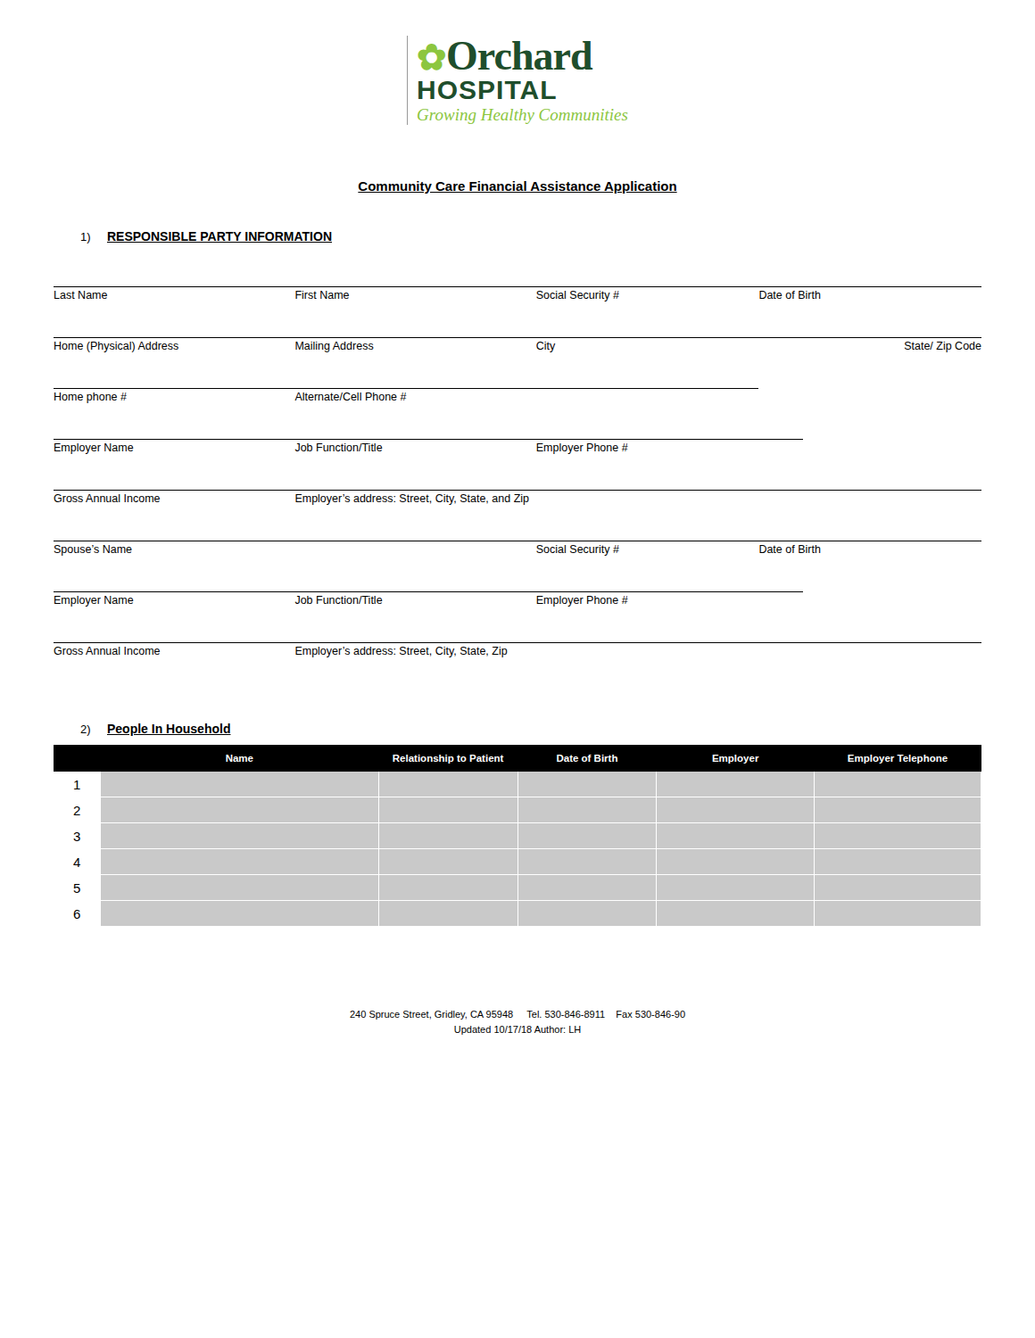✿Orchard
HOSPITAL
Growing Healthy Communities
Community Care Financial Assistance Application
1)
RESPONSIBLE PARTY INFORMATION
| Last Name | First Name | Social Security # | Date of Birth |
| Home (Physical) Address | Mailing Address | City | State/ Zip Code |
| Home phone # | Alternate/Cell Phone # | |
| Employer Name | Job Function/Title | Employer Phone # |
| Gross Annual Income | Employer’s address: Street, City, State, and Zip |
| Spouse’s Name | Social Security # | Date of Birth |
| Employer Name | Job Function/Title | Employer Phone # |
| Gross Annual Income | Employer’s address: Street, City, State, Zip |
2)
People In Household
| | Name | Relationship to Patient | Date of Birth | Employer | Employer Telephone |
| --- | --- | --- | --- | --- | --- |
| 1 | | | | | |
| 2 | | | | | |
| 3 | | | | | |
| 4 | | | | | |
| 5 | | | | | |
| 6 | | | | | |
240 Spruce Street, Gridley, CA 95948 Tel. 530-846-8911 Fax 530-846-90
Updated 10/17/18 Author: LH